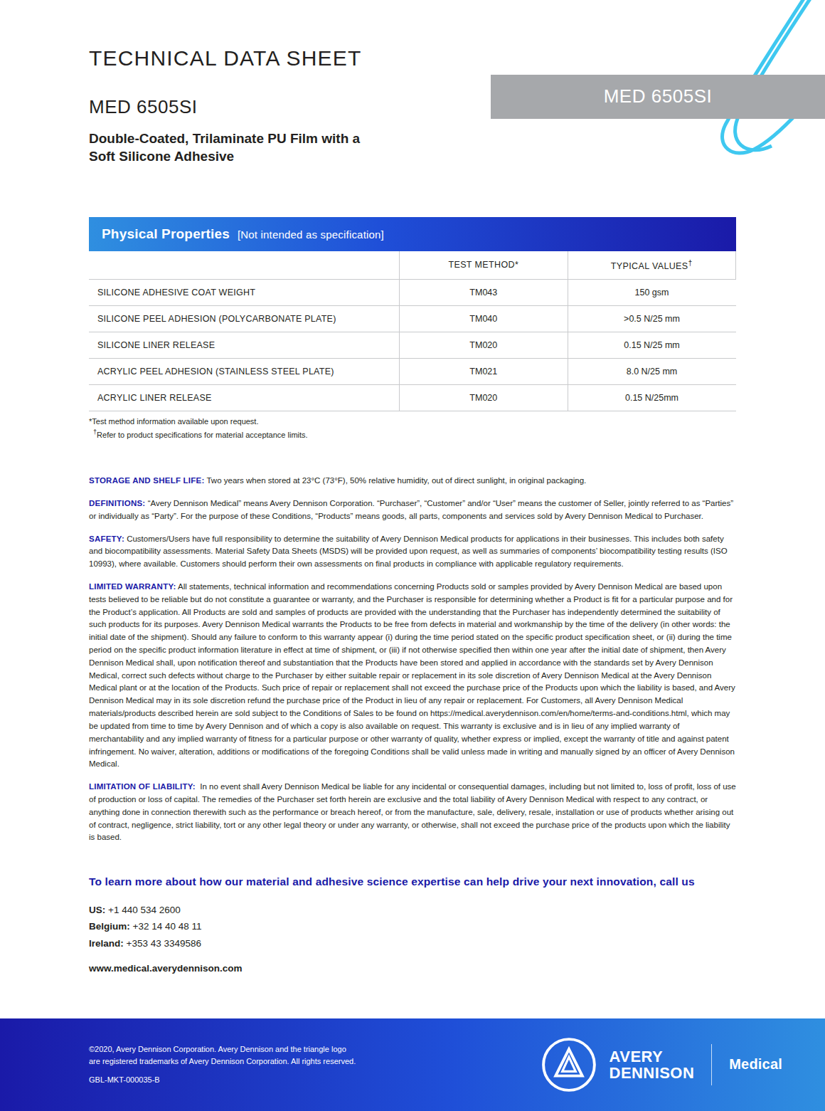TECHNICAL DATA SHEET
MED 6505SI
Double-Coated, Trilaminate PU Film with a
Soft Silicone Adhesive
MED 6505SI
Physical Properties [Not intended as specification]
| | TEST METHOD* | TYPICAL VALUES † |
| --- | --- | --- |
| SILICONE ADHESIVE COAT WEIGHT | TM043 | 150 gsm |
| SILICONE PEEL ADHESION (POLYCARBONATE PLATE) | TM040 | >0.5 N/25 mm |
| SILICONE LINER RELEASE | TM020 | 0.15 N/25 mm |
| ACRYLIC PEEL ADHESION (STAINLESS STEEL PLATE) | TM021 | 8.0 N/25 mm |
| ACRYLIC LINER RELEASE | TM020 | 0.15 N/25mm |
*Test method information available upon request.
†Refer to product specifications for material acceptance limits.
STORAGE AND SHELF LIFE: Two years when stored at 23°C (73°F), 50% relative humidity, out of direct sunlight, in original packaging.
DEFINITIONS: “Avery Dennison Medical” means Avery Dennison Corporation. “Purchaser”, “Customer” and/or “User” means the customer of Seller, jointly referred to as “Parties” or individually as “Party”. For the purpose of these Conditions, “Products” means goods, all parts, components and services sold by Avery Dennison Medical to Purchaser.
SAFETY: Customers/Users have full responsibility to determine the suitability of Avery Dennison Medical products for applications in their businesses. This includes both safety and biocompatibility assessments. Material Safety Data Sheets (MSDS) will be provided upon request, as well as summaries of components’ biocompatibility testing results (ISO 10993), where available. Customers should perform their own assessments on final products in compliance with applicable regulatory requirements.
LIMITED WARRANTY: All statements, technical information and recommendations concerning Products sold or samples provided by Avery Dennison Medical are based upon tests believed to be reliable but do not constitute a guarantee or warranty, and the Purchaser is responsible for determining whether a Product is fit for a particular purpose and for the Product’s application. All Products are sold and samples of products are provided with the understanding that the Purchaser has independently determined the suitability of such products for its purposes. Avery Dennison Medical warrants the Products to be free from defects in material and workmanship by the time of the delivery (in other words: the initial date of the shipment). Should any failure to conform to this warranty appear (i) during the time period stated on the specific product specification sheet, or (ii) during the time period on the specific product information literature in effect at time of shipment, or (iii) if not otherwise specified then within one year after the initial date of shipment, then Avery Dennison Medical shall, upon notification thereof and substantiation that the Products have been stored and applied in accordance with the standards set by Avery Dennison Medical, correct such defects without charge to the Purchaser by either suitable repair or replacement in its sole discretion of Avery Dennison Medical at the Avery Dennison Medical plant or at the location of the Products. Such price of repair or replacement shall not exceed the purchase price of the Products upon which the liability is based, and Avery Dennison Medical may in its sole discretion refund the purchase price of the Product in lieu of any repair or replacement. For Customers, all Avery Dennison Medical materials/products described herein are sold subject to the Conditions of Sales to be found on https://medical.averydennison.com/en/home/terms-and-conditions.html, which may be updated from time to time by Avery Dennison and of which a copy is also available on request. This warranty is exclusive and is in lieu of any implied warranty of merchantability and any implied warranty of fitness for a particular purpose or other warranty of quality, whether express or implied, except the warranty of title and against patent infringement. No waiver, alteration, additions or modifications of the foregoing Conditions shall be valid unless made in writing and manually signed by an officer of Avery Dennison Medical.
LIMITATION OF LIABILITY: In no event shall Avery Dennison Medical be liable for any incidental or consequential damages, including but not limited to, loss of profit, loss of use of production or loss of capital. The remedies of the Purchaser set forth herein are exclusive and the total liability of Avery Dennison Medical with respect to any contract, or anything done in connection therewith such as the performance or breach hereof, or from the manufacture, sale, delivery, resale, installation or use of products whether arising out of contract, negligence, strict liability, tort or any other legal theory or under any warranty, or otherwise, shall not exceed the purchase price of the products upon which the liability is based.
To learn more about how our material and adhesive science expertise can help drive your next innovation, call us
US: +1 440 534 2600
Belgium: +32 14 40 48 11
Ireland: +353 43 3349586
www.medical.averydennison.com
©2020, Avery Dennison Corporation. Avery Dennison and the triangle logo
are registered trademarks of Avery Dennison Corporation. All rights reserved.
GBL-MKT-000035-B
AVERY
DENNISON
Medical